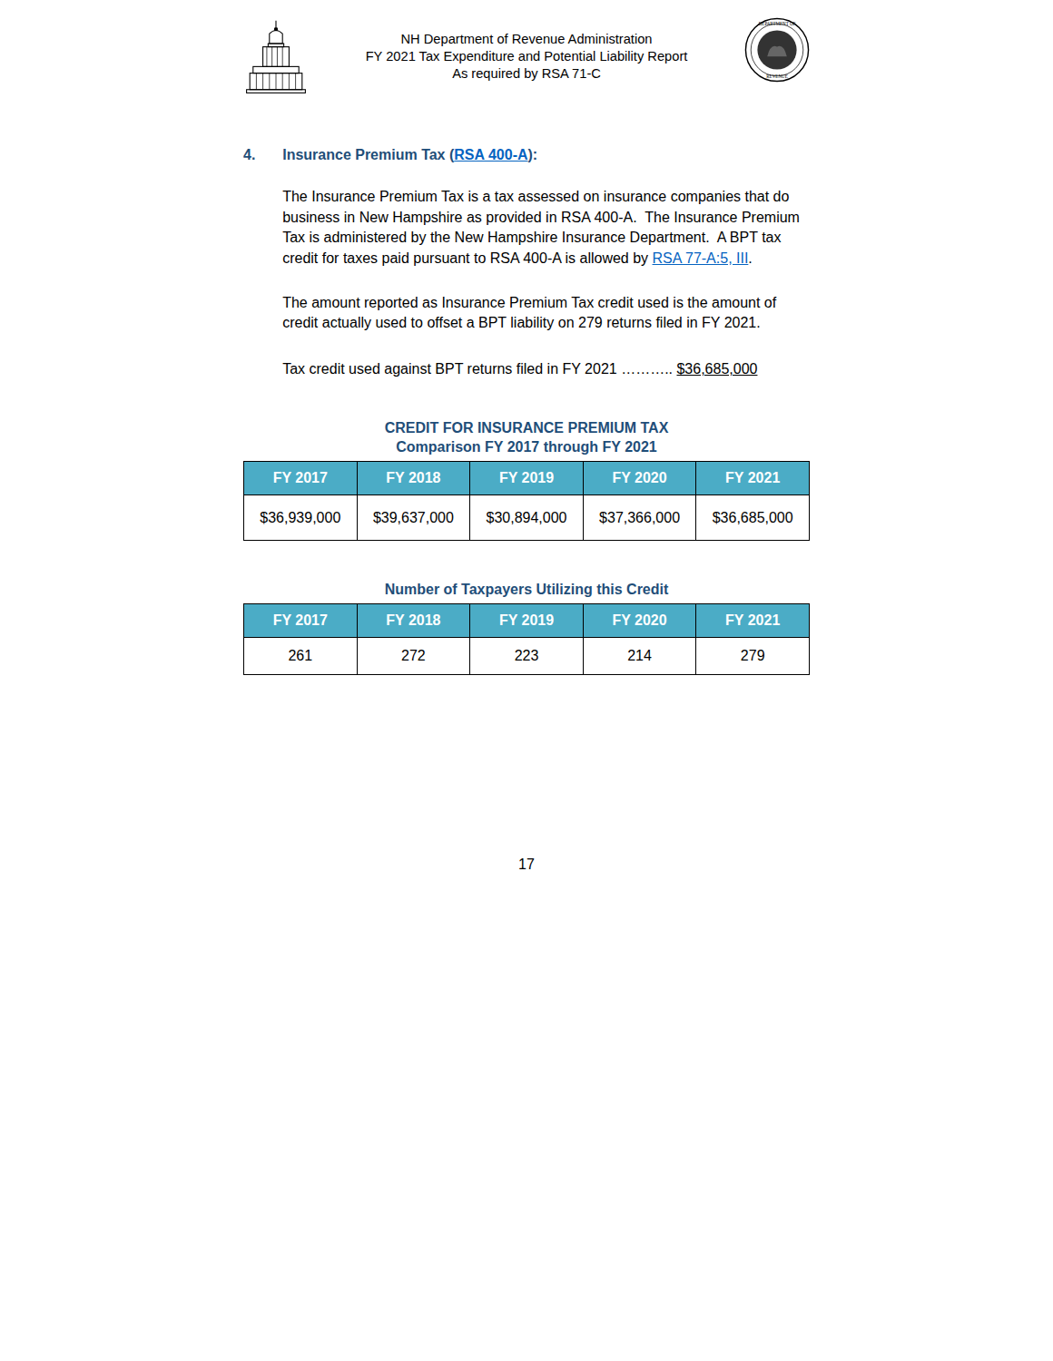NH Department of Revenue Administration
FY 2021 Tax Expenditure and Potential Liability Report
As required by RSA 71-C
4. Insurance Premium Tax (RSA 400-A):
The Insurance Premium Tax is a tax assessed on insurance companies that do business in New Hampshire as provided in RSA 400-A. The Insurance Premium Tax is administered by the New Hampshire Insurance Department. A BPT tax credit for taxes paid pursuant to RSA 400-A is allowed by RSA 77-A:5, III.
The amount reported as Insurance Premium Tax credit used is the amount of credit actually used to offset a BPT liability on 279 returns filed in FY 2021.
Tax credit used against BPT returns filed in FY 2021 ……….. $36,685,000
CREDIT FOR INSURANCE PREMIUM TAX
Comparison FY 2017 through FY 2021
| FY 2017 | FY 2018 | FY 2019 | FY 2020 | FY 2021 |
| --- | --- | --- | --- | --- |
| $36,939,000 | $39,637,000 | $30,894,000 | $37,366,000 | $36,685,000 |
Number of Taxpayers Utilizing this Credit
| FY 2017 | FY 2018 | FY 2019 | FY 2020 | FY 2021 |
| --- | --- | --- | --- | --- |
| 261 | 272 | 223 | 214 | 279 |
17